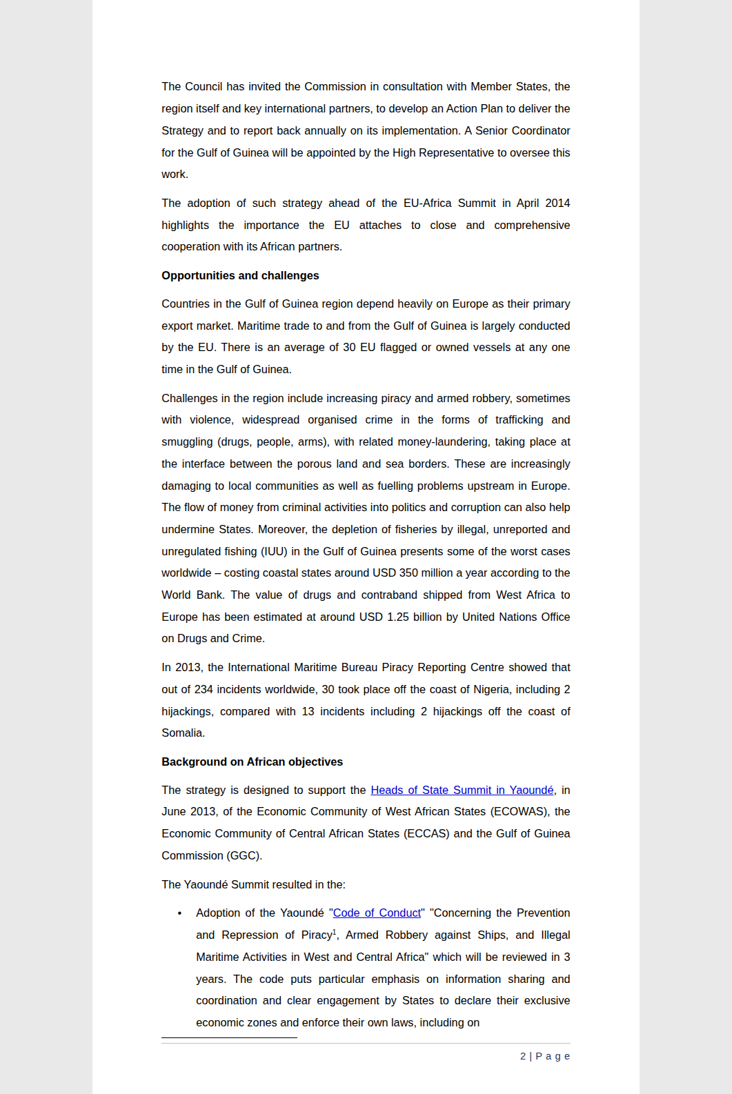The Council has invited the Commission in consultation with Member States, the region itself and key international partners, to develop an Action Plan to deliver the Strategy and to report back annually on its implementation. A Senior Coordinator for the Gulf of Guinea will be appointed by the High Representative to oversee this work.
The adoption of such strategy ahead of the EU-Africa Summit in April 2014 highlights the importance the EU attaches to close and comprehensive cooperation with its African partners.
Opportunities and challenges
Countries in the Gulf of Guinea region depend heavily on Europe as their primary export market. Maritime trade to and from the Gulf of Guinea is largely conducted by the EU. There is an average of 30 EU flagged or owned vessels at any one time in the Gulf of Guinea.
Challenges in the region include increasing piracy and armed robbery, sometimes with violence, widespread organised crime in the forms of trafficking and smuggling (drugs, people, arms), with related money-laundering, taking place at the interface between the porous land and sea borders. These are increasingly damaging to local communities as well as fuelling problems upstream in Europe. The flow of money from criminal activities into politics and corruption can also help undermine States. Moreover, the depletion of fisheries by illegal, unreported and unregulated fishing (IUU) in the Gulf of Guinea presents some of the worst cases worldwide – costing coastal states around USD 350 million a year according to the World Bank. The value of drugs and contraband shipped from West Africa to Europe has been estimated at around USD 1.25 billion by United Nations Office on Drugs and Crime.
In 2013, the International Maritime Bureau Piracy Reporting Centre showed that out of 234 incidents worldwide, 30 took place off the coast of Nigeria, including 2 hijackings, compared with 13 incidents including 2 hijackings off the coast of Somalia.
Background on African objectives
The strategy is designed to support the Heads of State Summit in Yaoundé, in June 2013, of the Economic Community of West African States (ECOWAS), the Economic Community of Central African States (ECCAS) and the Gulf of Guinea Commission (GGC).
The Yaoundé Summit resulted in the:
Adoption of the Yaoundé "Code of Conduct" "Concerning the Prevention and Repression of Piracy1, Armed Robbery against Ships, and Illegal Maritime Activities in West and Central Africa" which will be reviewed in 3 years. The code puts particular emphasis on information sharing and coordination and clear engagement by States to declare their exclusive economic zones and enforce their own laws, including on
2 | P a g e